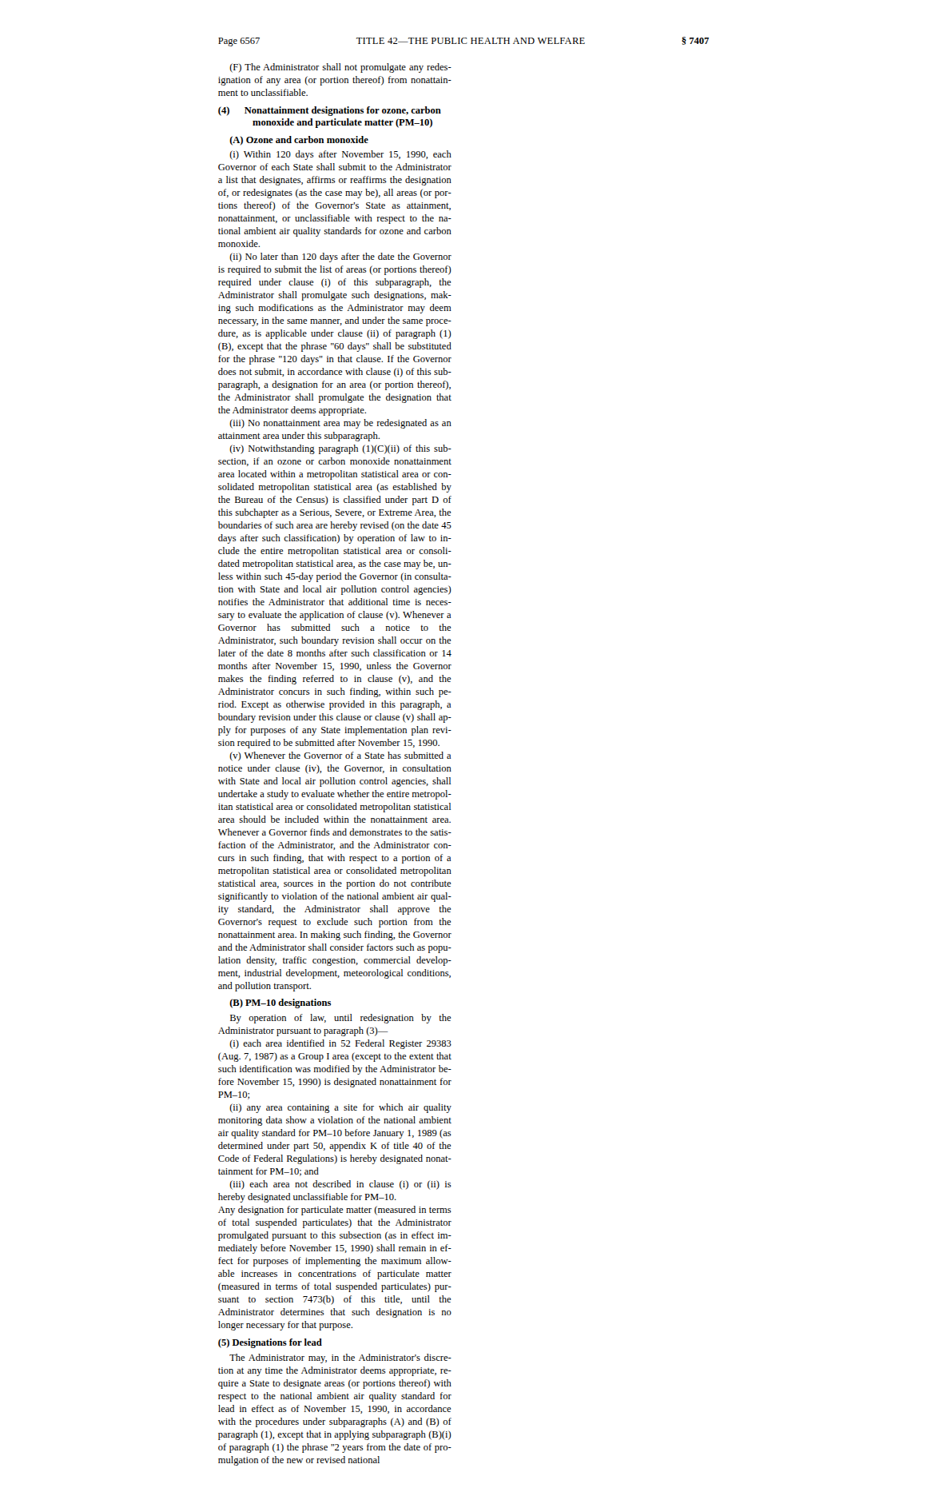Page 6567 TITLE 42—THE PUBLIC HEALTH AND WELFARE § 7407
(F) The Administrator shall not promulgate any redesignation of any area (or portion thereof) from nonattainment to unclassifiable.
(4) Nonattainment designations for ozone, carbon monoxide and particulate matter (PM–10)
(A) Ozone and carbon monoxide
(i) Within 120 days after November 15, 1990, each Governor of each State shall submit to the Administrator a list that designates, affirms or reaffirms the designation of, or redesignates (as the case may be), all areas (or portions thereof) of the Governor's State as attainment, nonattainment, or unclassifiable with respect to the national ambient air quality standards for ozone and carbon monoxide.
(ii) No later than 120 days after the date the Governor is required to submit the list of areas (or portions thereof) required under clause (i) of this subparagraph, the Administrator shall promulgate such designations, making such modifications as the Administrator may deem necessary, in the same manner, and under the same procedure, as is applicable under clause (ii) of paragraph (1)(B), except that the phrase ''60 days'' shall be substituted for the phrase ''120 days'' in that clause. If the Governor does not submit, in accordance with clause (i) of this subparagraph, a designation for an area (or portion thereof), the Administrator shall promulgate the designation that the Administrator deems appropriate.
(iii) No nonattainment area may be redesignated as an attainment area under this subparagraph.
(iv) Notwithstanding paragraph (1)(C)(ii) of this subsection, if an ozone or carbon monoxide nonattainment area located within a metropolitan statistical area or consolidated metropolitan statistical area (as established by the Bureau of the Census) is classified under part D of this subchapter as a Serious, Severe, or Extreme Area, the boundaries of such area are hereby revised (on the date 45 days after such classification) by operation of law to include the entire metropolitan statistical area or consolidated metropolitan statistical area, as the case may be, unless within such 45-day period the Governor (in consultation with State and local air pollution control agencies) notifies the Administrator that additional time is necessary to evaluate the application of clause (v). Whenever a Governor has submitted such a notice to the Administrator, such boundary revision shall occur on the later of the date 8 months after such classification or 14 months after November 15, 1990, unless the Governor makes the finding referred to in clause (v), and the Administrator concurs in such finding, within such period. Except as otherwise provided in this paragraph, a boundary revision under this clause or clause (v) shall apply for purposes of any State implementation plan revision required to be submitted after November 15, 1990.
(v) Whenever the Governor of a State has submitted a notice under clause (iv), the Governor, in consultation with State and local air pollution control agencies, shall undertake a study to evaluate whether the entire metropolitan statistical area or consolidated metropolitan statistical area should be included within the nonattainment area. Whenever a Governor finds and demonstrates to the satisfaction of the Administrator, and the Administrator concurs in such finding, that with respect to a portion of a metropolitan statistical area or consolidated metropolitan statistical area, sources in the portion do not contribute significantly to violation of the national ambient air quality standard, the Administrator shall approve the Governor's request to exclude such portion from the nonattainment area. In making such finding, the Governor and the Administrator shall consider factors such as population density, traffic congestion, commercial development, industrial development, meteorological conditions, and pollution transport.
(B) PM–10 designations
By operation of law, until redesignation by the Administrator pursuant to paragraph (3)—
(i) each area identified in 52 Federal Register 29383 (Aug. 7, 1987) as a Group I area (except to the extent that such identification was modified by the Administrator before November 15, 1990) is designated nonattainment for PM–10;
(ii) any area containing a site for which air quality monitoring data show a violation of the national ambient air quality standard for PM–10 before January 1, 1989 (as determined under part 50, appendix K of title 40 of the Code of Federal Regulations) is hereby designated nonattainment for PM–10; and
(iii) each area not described in clause (i) or (ii) is hereby designated unclassifiable for PM–10.
Any designation for particulate matter (measured in terms of total suspended particulates) that the Administrator promulgated pursuant to this subsection (as in effect immediately before November 15, 1990) shall remain in effect for purposes of implementing the maximum allowable increases in concentrations of particulate matter (measured in terms of total suspended particulates) pursuant to section 7473(b) of this title, until the Administrator determines that such designation is no longer necessary for that purpose.
(5) Designations for lead
The Administrator may, in the Administrator's discretion at any time the Administrator deems appropriate, require a State to designate areas (or portions thereof) with respect to the national ambient air quality standard for lead in effect as of November 15, 1990, in accordance with the procedures under subparagraphs (A) and (B) of paragraph (1), except that in applying subparagraph (B)(i) of paragraph (1) the phrase ''2 years from the date of promulgation of the new or revised national